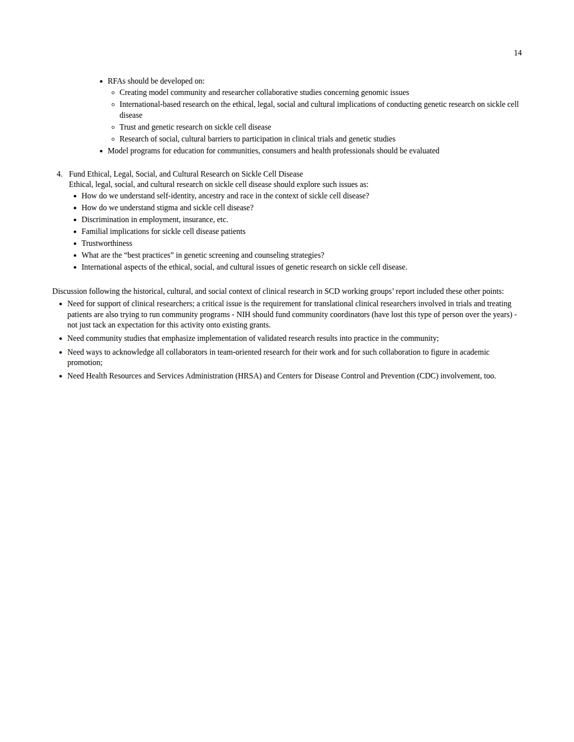14
RFAs should be developed on:
Creating model community and researcher collaborative studies concerning genomic issues
International-based research on the ethical, legal, social and cultural implications of conducting genetic research on sickle cell disease
Trust and genetic research on sickle cell disease
Research of social, cultural barriers to participation in clinical trials and genetic studies
Model programs for education for communities, consumers and health professionals should be evaluated
Fund Ethical, Legal, Social, and Cultural Research on Sickle Cell Disease
Ethical, legal, social, and cultural research on sickle cell disease should explore such issues as:
How do we understand self-identity, ancestry and race in the context of sickle cell disease?
How do we understand stigma and sickle cell disease?
Discrimination in employment, insurance, etc.
Familial implications for sickle cell disease patients
Trustworthiness
What are the “best practices” in genetic screening and counseling strategies?
International aspects of the ethical, social, and cultural issues of genetic research on sickle cell disease.
Discussion following the historical, cultural, and social context of clinical research in SCD working groups’ report included these other points:
Need for support of clinical researchers; a critical issue is the requirement for translational clinical researchers involved in trials and treating patients are also trying to run community programs - NIH should fund community coordinators (have lost this type of person over the years) - not just tack an expectation for this activity onto existing grants.
Need community studies that emphasize implementation of validated research results into practice in the community;
Need ways to acknowledge all collaborators in team-oriented research for their work and for such collaboration to figure in academic promotion;
Need Health Resources and Services Administration (HRSA) and Centers for Disease Control and Prevention (CDC) involvement, too.